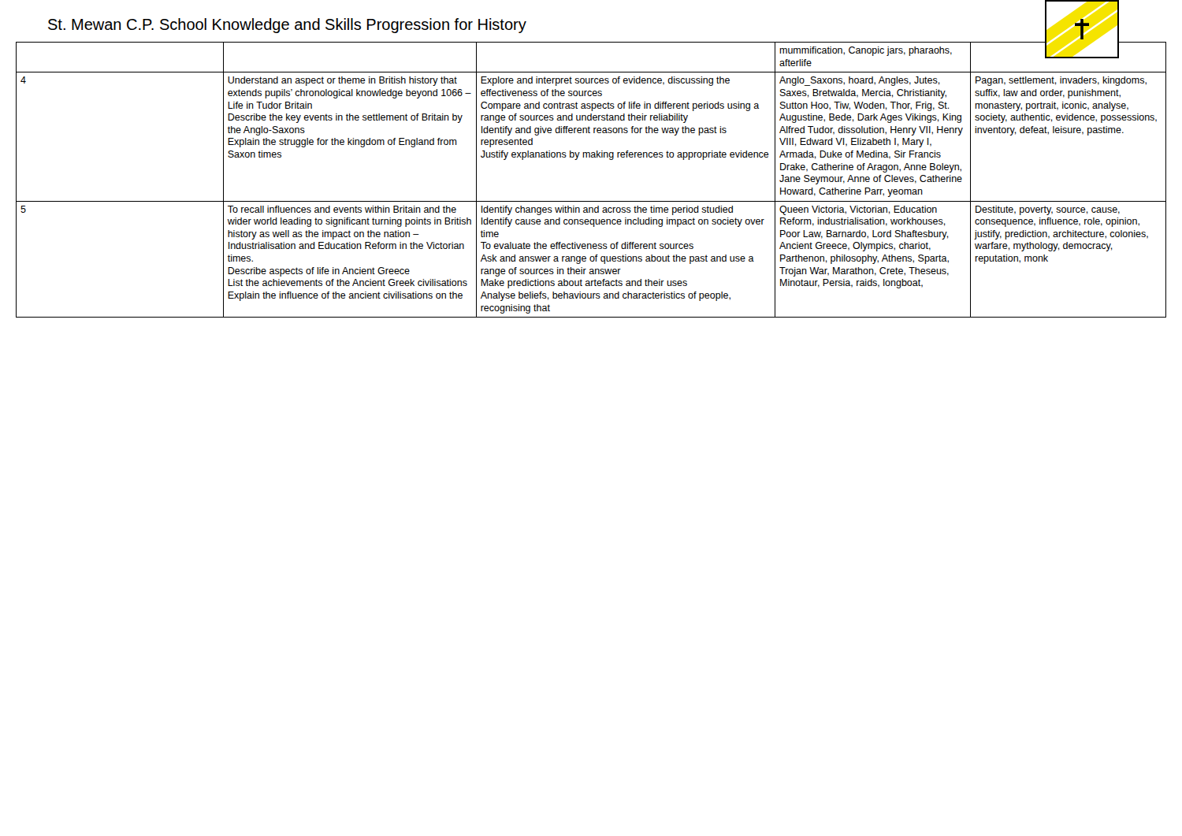St. Mewan C.P. School Knowledge and Skills Progression for History
| | | | mummification, Canopic jars, pharaohs, afterlife | |
| 4 | Understand an aspect or theme in British history that extends pupils’ chronological knowledge beyond 1066 – Life in Tudor Britain Describe the key events in the settlement of Britain by the Anglo-Saxons Explain the struggle for the kingdom of England from Saxon times | Explore and interpret sources of evidence, discussing the effectiveness of the sources Compare and contrast aspects of life in different periods using a range of sources and understand their reliability Identify and give different reasons for the way the past is represented Justify explanations by making references to appropriate evidence | Anglo_Saxons, hoard, Angles, Jutes, Saxes, Bretwalda, Mercia, Christianity, Sutton Hoo, Tiw, Woden, Thor, Frig, St. Augustine, Bede, Dark Ages Vikings, King Alfred Tudor, dissolution, Henry VII, Henry VIII, Edward VI, Elizabeth I, Mary I, Armada, Duke of Medina, Sir Francis Drake, Catherine of Aragon, Anne Boleyn, Jane Seymour, Anne of Cleves, Catherine Howard, Catherine Parr, yeoman | Pagan, settlement, invaders, kingdoms, suffix, law and order, punishment, monastery, portrait, iconic, analyse, society, authentic, evidence, possessions, inventory, defeat, leisure, pastime. |
| 5 | To recall influences and events within Britain and the wider world leading to significant turning points in British history as well as the impact on the nation – Industrialisation and Education Reform in the Victorian times. Describe aspects of life in Ancient Greece List the achievements of the Ancient Greek civilisations Explain the influence of the ancient civilisations on the | Identify changes within and across the time period studied Identify cause and consequence including impact on society over time To evaluate the effectiveness of different sources Ask and answer a range of questions about the past and use a range of sources in their answer Make predictions about artefacts and their uses Analyse beliefs, behaviours and characteristics of people, recognising that | Queen Victoria, Victorian, Education Reform, industrialisation, workhouses, Poor Law, Barnardo, Lord Shaftesbury, Ancient Greece, Olympics, chariot, Parthenon, philosophy, Athens, Sparta, Trojan War, Marathon, Crete, Theseus, Minotaur, Persia, raids, longboat, | Destitute, poverty, source, cause, consequence, influence, role, opinion, justify, prediction, architecture, colonies, warfare, mythology, democracy, reputation, monk |